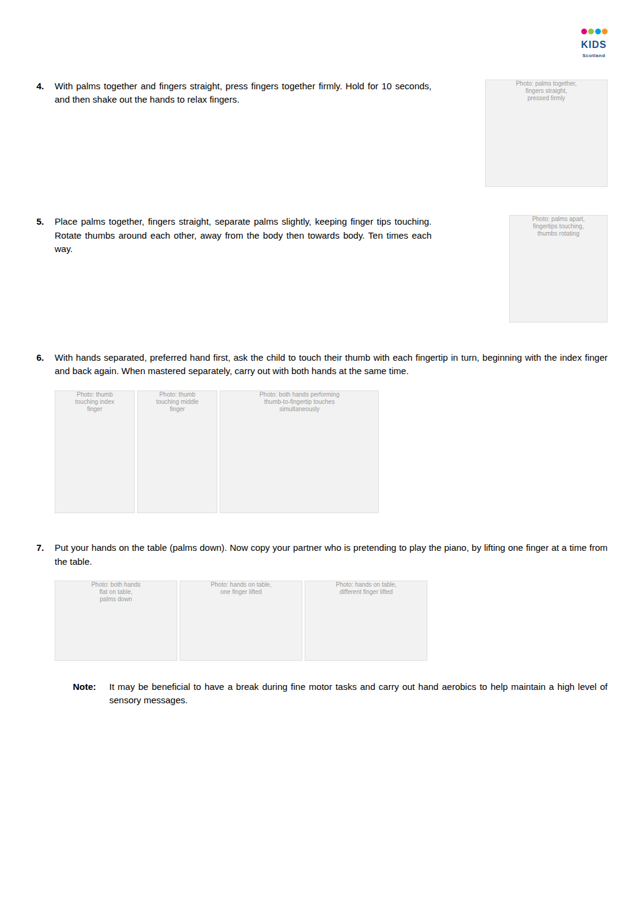●●●●
KIDS
Scotland
Photo: palms together,
fingers straight,
pressed firmly
4.
With palms together and fingers straight, press fingers together firmly. Hold for 10 seconds, and then shake out the hands to relax fingers.
Photo: palms apart,
fingertips touching,
thumbs rotating
5.
Place palms together, fingers straight, separate palms slightly, keeping finger tips touching. Rotate thumbs around each other, away from the body then towards body. Ten times each way.
6.
With hands separated, preferred hand first, ask the child to touch their thumb with each fingertip in turn, beginning with the index finger and back again. When mastered separately, carry out with both hands at the same time.
Photo: thumb
touching index
finger Photo: thumb
touching middle
finger Photo: both hands performing
thumb-to-fingertip touches
simultaneously
7.
Put your hands on the table (palms down). Now copy your partner who is pretending to play the piano, by lifting one finger at a time from the table.
Photo: both hands
flat on table,
palms down Photo: hands on table,
one finger lifted Photo: hands on table,
different finger lifted
Note:
It may be beneficial to have a break during fine motor tasks and carry out hand aerobics to help maintain a high level of sensory messages.